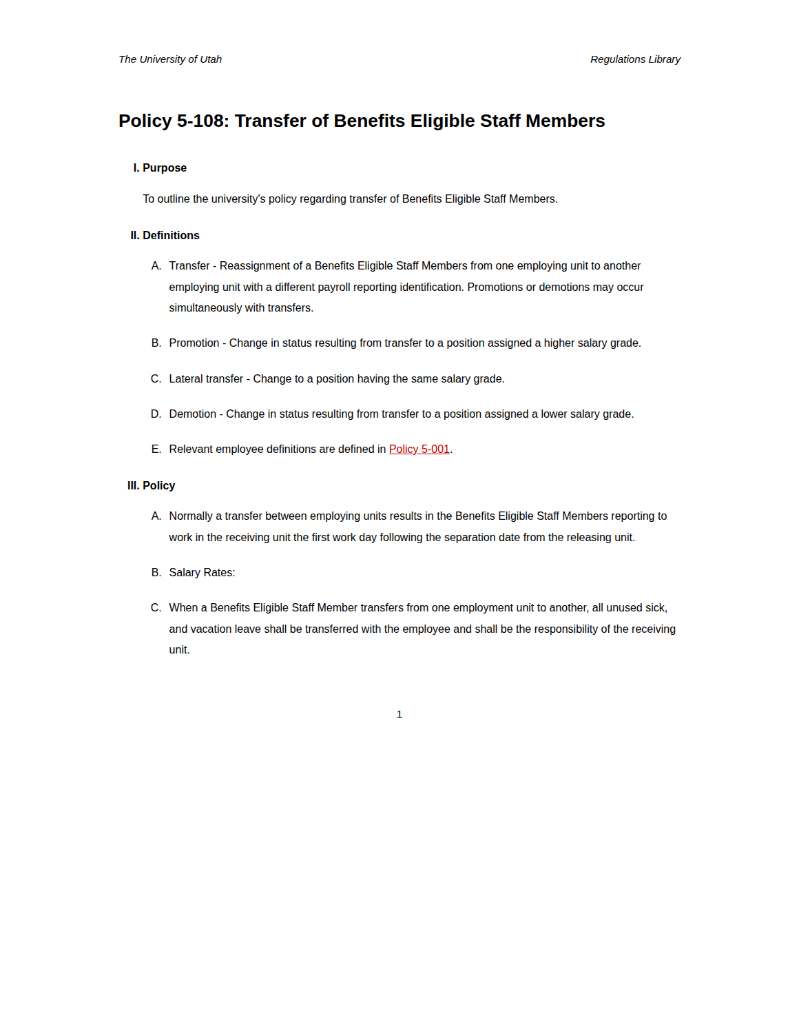The University of Utah Regulations Library
Policy 5-108: Transfer of Benefits Eligible Staff Members
Purpose
To outline the university's policy regarding transfer of Benefits Eligible Staff Members.
Definitions
Transfer - Reassignment of a Benefits Eligible Staff Members from one employing unit to another employing unit with a different payroll reporting identification. Promotions or demotions may occur simultaneously with transfers.
Promotion - Change in status resulting from transfer to a position assigned a higher salary grade.
Lateral transfer - Change to a position having the same salary grade.
Demotion - Change in status resulting from transfer to a position assigned a lower salary grade.
Relevant employee definitions are defined in Policy 5-001.
Policy
Normally a transfer between employing units results in the Benefits Eligible Staff Members reporting to work in the receiving unit the first work day following the separation date from the releasing unit.
Salary Rates:
When a Benefits Eligible Staff Member transfers from one employment unit to another, all unused sick, and vacation leave shall be transferred with the employee and shall be the responsibility of the receiving unit.
1